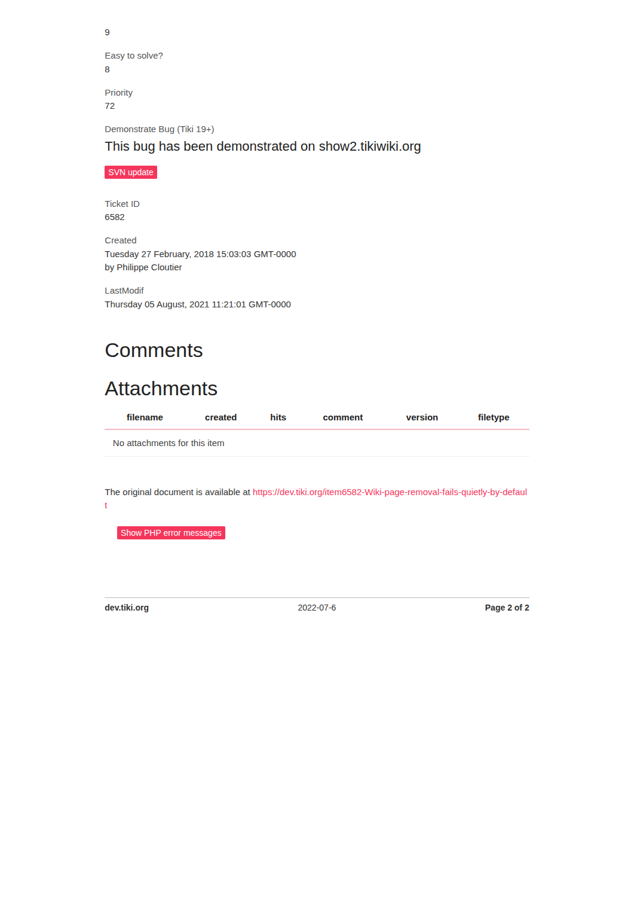9
Easy to solve?
8
Priority
72
Demonstrate Bug (Tiki 19+)
This bug has been demonstrated on show2.tikiwiki.org
SVN update
Ticket ID
6582
Created
Tuesday 27 February, 2018 15:03:03 GMT-0000
by Philippe Cloutier
LastModif
Thursday 05 August, 2021 11:21:01 GMT-0000
Comments
Attachments
| filename | created | hits | comment | version | filetype |
| --- | --- | --- | --- | --- | --- |
| No attachments for this item |
The original document is available at https://dev.tiki.org/item6582-Wiki-page-removal-fails-quietly-by-default
Show PHP error messages
dev.tiki.org 2022-07-6 Page 2 of 2